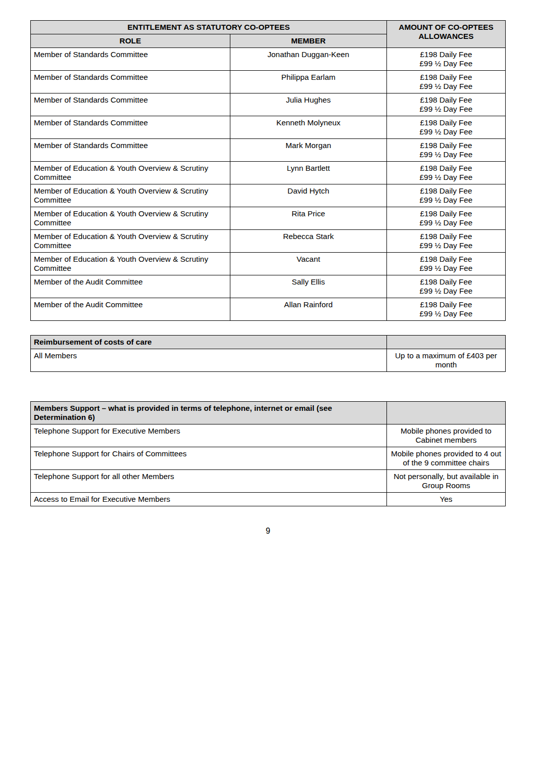| ENTITLEMENT AS STATUTORY CO-OPTEES | AMOUNT OF CO-OPTEES ALLOWANCES |
| --- | --- |
| ROLE | MEMBER |
| Member of Standards Committee | Jonathan Duggan-Keen | £198 Daily Fee £99 ½ Day Fee |
| Member of Standards Committee | Philippa Earlam | £198 Daily Fee £99 ½ Day Fee |
| Member of Standards Committee | Julia Hughes | £198 Daily Fee £99 ½ Day Fee |
| Member of Standards Committee | Kenneth Molyneux | £198 Daily Fee £99 ½ Day Fee |
| Member of Standards Committee | Mark Morgan | £198 Daily Fee £99 ½ Day Fee |
| Member of Education & Youth Overview & Scrutiny Committee | Lynn Bartlett | £198 Daily Fee £99 ½ Day Fee |
| Member of Education & Youth Overview & Scrutiny Committee | David Hytch | £198 Daily Fee £99 ½ Day Fee |
| Member of Education & Youth Overview & Scrutiny Committee | Rita Price | £198 Daily Fee £99 ½ Day Fee |
| Member of Education & Youth Overview & Scrutiny Committee | Rebecca Stark | £198 Daily Fee £99 ½ Day Fee |
| Member of Education & Youth Overview & Scrutiny Committee | Vacant | £198 Daily Fee £99 ½ Day Fee |
| Member of the Audit Committee | Sally Ellis | £198 Daily Fee £99 ½ Day Fee |
| Member of the Audit Committee | Allan Rainford | £198 Daily Fee £99 ½ Day Fee |
| Reimbursement of costs of care | |
| --- | --- |
| All Members | Up to a maximum of £403 per month |
| Members Support – what is provided in terms of telephone, internet or email (see Determination 6) | |
| --- | --- |
| Telephone Support for Executive Members | Mobile phones provided to Cabinet members |
| Telephone Support for Chairs of Committees | Mobile phones provided to 4 out of the 9 committee chairs |
| Telephone Support for all other Members | Not personally, but available in Group Rooms |
| Access to Email for Executive Members | Yes |
9